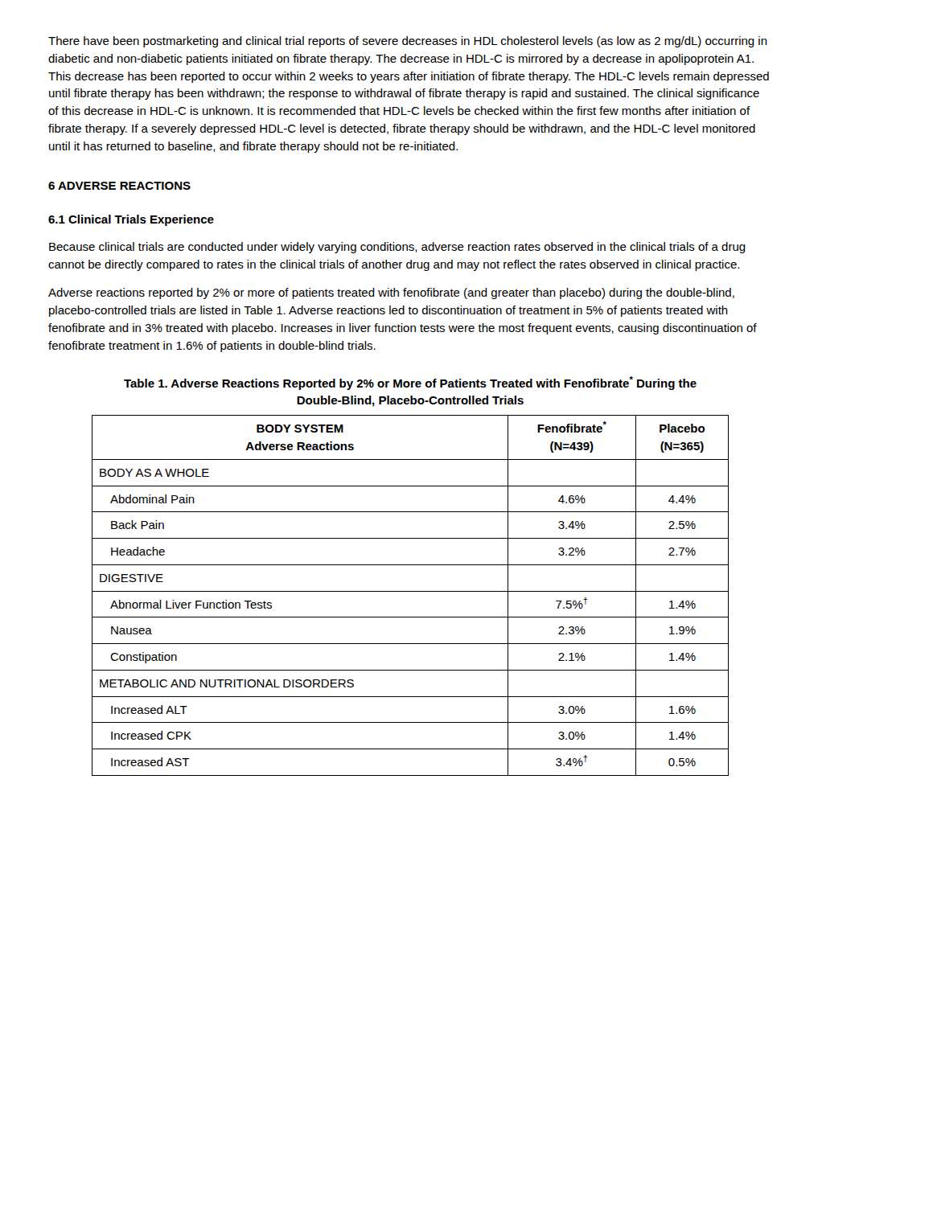There have been postmarketing and clinical trial reports of severe decreases in HDL cholesterol levels (as low as 2 mg/dL) occurring in diabetic and non-diabetic patients initiated on fibrate therapy. The decrease in HDL-C is mirrored by a decrease in apolipoprotein A1. This decrease has been reported to occur within 2 weeks to years after initiation of fibrate therapy. The HDL-C levels remain depressed until fibrate therapy has been withdrawn; the response to withdrawal of fibrate therapy is rapid and sustained. The clinical significance of this decrease in HDL-C is unknown. It is recommended that HDL-C levels be checked within the first few months after initiation of fibrate therapy. If a severely depressed HDL-C level is detected, fibrate therapy should be withdrawn, and the HDL-C level monitored until it has returned to baseline, and fibrate therapy should not be re-initiated.
6 ADVERSE REACTIONS
6.1 Clinical Trials Experience
Because clinical trials are conducted under widely varying conditions, adverse reaction rates observed in the clinical trials of a drug cannot be directly compared to rates in the clinical trials of another drug and may not reflect the rates observed in clinical practice.
Adverse reactions reported by 2% or more of patients treated with fenofibrate (and greater than placebo) during the double-blind, placebo-controlled trials are listed in Table 1. Adverse reactions led to discontinuation of treatment in 5% of patients treated with fenofibrate and in 3% treated with placebo. Increases in liver function tests were the most frequent events, causing discontinuation of fenofibrate treatment in 1.6% of patients in double-blind trials.
Table 1. Adverse Reactions Reported by 2% or More of Patients Treated with Fenofibrate* During the Double-Blind, Placebo-Controlled Trials
| BODY SYSTEM Adverse Reactions | Fenofibrate * (N=439) | Placebo (N=365) |
| --- | --- | --- |
| BODY AS A WHOLE | | |
| Abdominal Pain | 4.6% | 4.4% |
| Back Pain | 3.4% | 2.5% |
| Headache | 3.2% | 2.7% |
| DIGESTIVE | | |
| Abnormal Liver Function Tests | 7.5% † | 1.4% |
| Nausea | 2.3% | 1.9% |
| Constipation | 2.1% | 1.4% |
| METABOLIC AND NUTRITIONAL DISORDERS | | |
| Increased ALT | 3.0% | 1.6% |
| Increased CPK | 3.0% | 1.4% |
| Increased AST | 3.4% † | 0.5% |